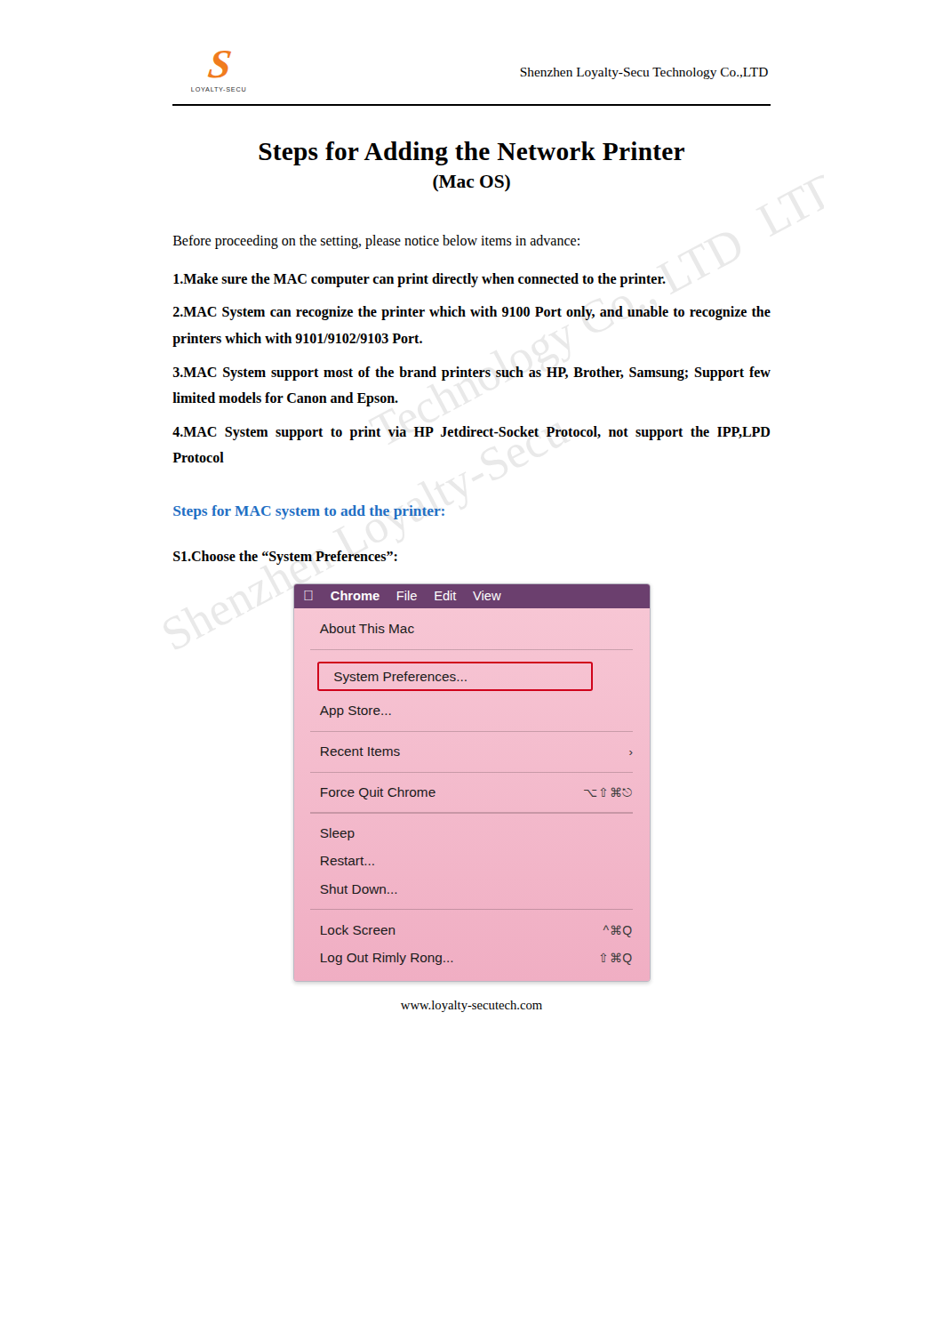LTD
Technology Co., LTD
Shenzhen Loyalty-Secu
S LOYALTY-SECU
Shenzhen Loyalty-Secu Technology Co.,LTD
Steps for Adding the Network Printer
(Mac OS)
Before proceeding on the setting, please notice below items in advance:
1.Make sure the MAC computer can print directly when connected to the printer.
2.MAC System can recognize the printer which with 9100 Port only, and unable to recognize the printers which with 9101/9102/9103 Port.
3.MAC System support most of the brand printers such as HP, Brother, Samsung; Support few limited models for Canon and Epson.
4.MAC System support to print via HP Jetdirect-Socket Protocol, not support the IPP,LPD Protocol
Steps for MAC system to add the printer:
S1.Choose the “System Preferences”:
 Chrome File Edit View
About This Mac
System Preferences...
App Store...
Recent Items›
Force Quit Chrome⌥⇧⌘⎋
Sleep
Restart...
Shut Down...
Lock Screen^⌘Q
Log Out Rimly Rong...⇧⌘Q
www.loyalty-secutech.com